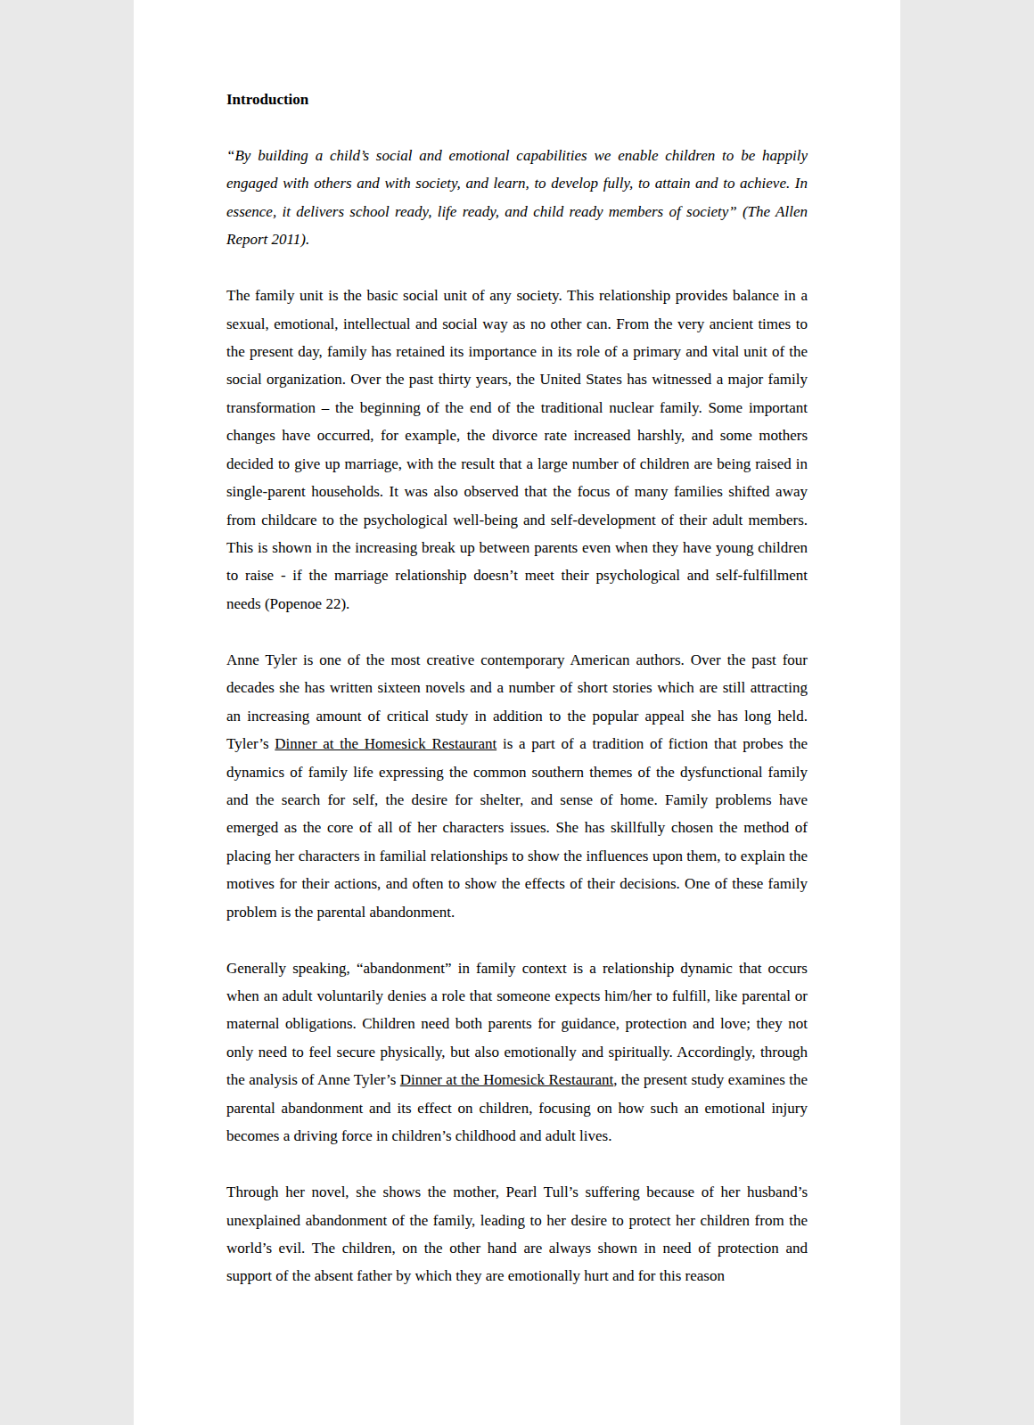Introduction
“By building a child’s social and emotional capabilities we enable children to be happily engaged with others and with society, and learn, to develop fully, to attain and to achieve. In essence, it delivers school ready, life ready, and child ready members of society” (The Allen Report 2011).
The family unit is the basic social unit of any society. This relationship provides balance in a sexual, emotional, intellectual and social way as no other can. From the very ancient times to the present day, family has retained its importance in its role of a primary and vital unit of the social organization. Over the past thirty years, the United States has witnessed a major family transformation – the beginning of the end of the traditional nuclear family. Some important changes have occurred, for example, the divorce rate increased harshly, and some mothers decided to give up marriage, with the result that a large number of children are being raised in single-parent households. It was also observed that the focus of many families shifted away from childcare to the psychological well-being and self-development of their adult members. This is shown in the increasing break up between parents even when they have young children to raise - if the marriage relationship doesn’t meet their psychological and self-fulfillment needs (Popenoe 22).
Anne Tyler is one of the most creative contemporary American authors. Over the past four decades she has written sixteen novels and a number of short stories which are still attracting an increasing amount of critical study in addition to the popular appeal she has long held. Tyler’s Dinner at the Homesick Restaurant is a part of a tradition of fiction that probes the dynamics of family life expressing the common southern themes of the dysfunctional family and the search for self, the desire for shelter, and sense of home. Family problems have emerged as the core of all of her characters issues. She has skillfully chosen the method of placing her characters in familial relationships to show the influences upon them, to explain the motives for their actions, and often to show the effects of their decisions. One of these family problem is the parental abandonment.
Generally speaking, “abandonment” in family context is a relationship dynamic that occurs when an adult voluntarily denies a role that someone expects him/her to fulfill, like parental or maternal obligations. Children need both parents for guidance, protection and love; they not only need to feel secure physically, but also emotionally and spiritually. Accordingly, through the analysis of Anne Tyler’s Dinner at the Homesick Restaurant, the present study examines the parental abandonment and its effect on children, focusing on how such an emotional injury becomes a driving force in children’s childhood and adult lives.
Through her novel, she shows the mother, Pearl Tull’s suffering because of her husband’s unexplained abandonment of the family, leading to her desire to protect her children from the world’s evil. The children, on the other hand are always shown in need of protection and support of the absent father by which they are emotionally hurt and for this reason